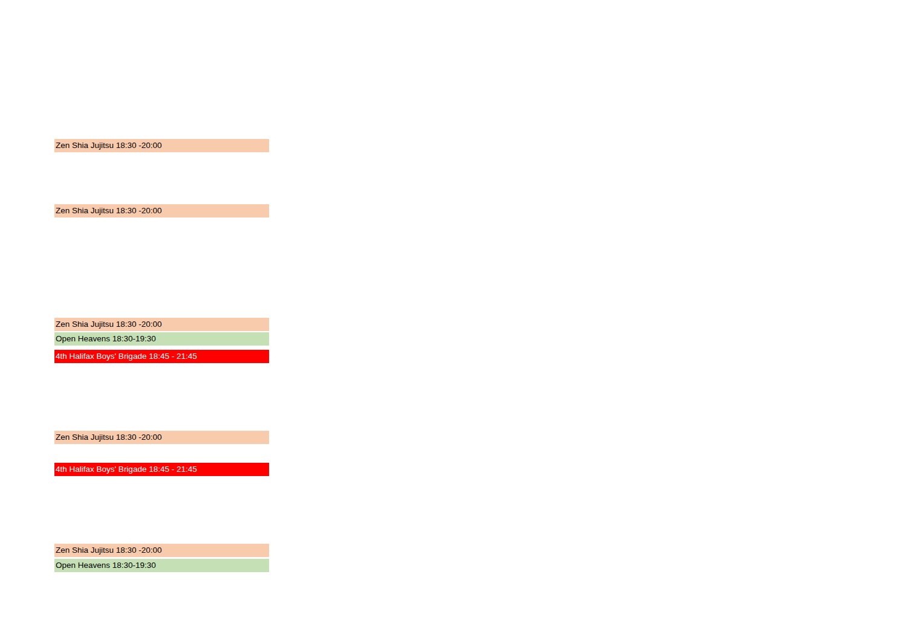Zen Shia Jujitsu 18:30 -20:00
Zen Shia Jujitsu 18:30 -20:00
Zen Shia Jujitsu 18:30 -20:00
Open Heavens 18:30-19:30
4th Halifax Boys' Brigade 18:45 - 21:45
Zen Shia Jujitsu 18:30 -20:00
4th Halifax Boys' Brigade 18:45 - 21:45
Zen Shia Jujitsu 18:30 -20:00
Open Heavens 18:30-19:30